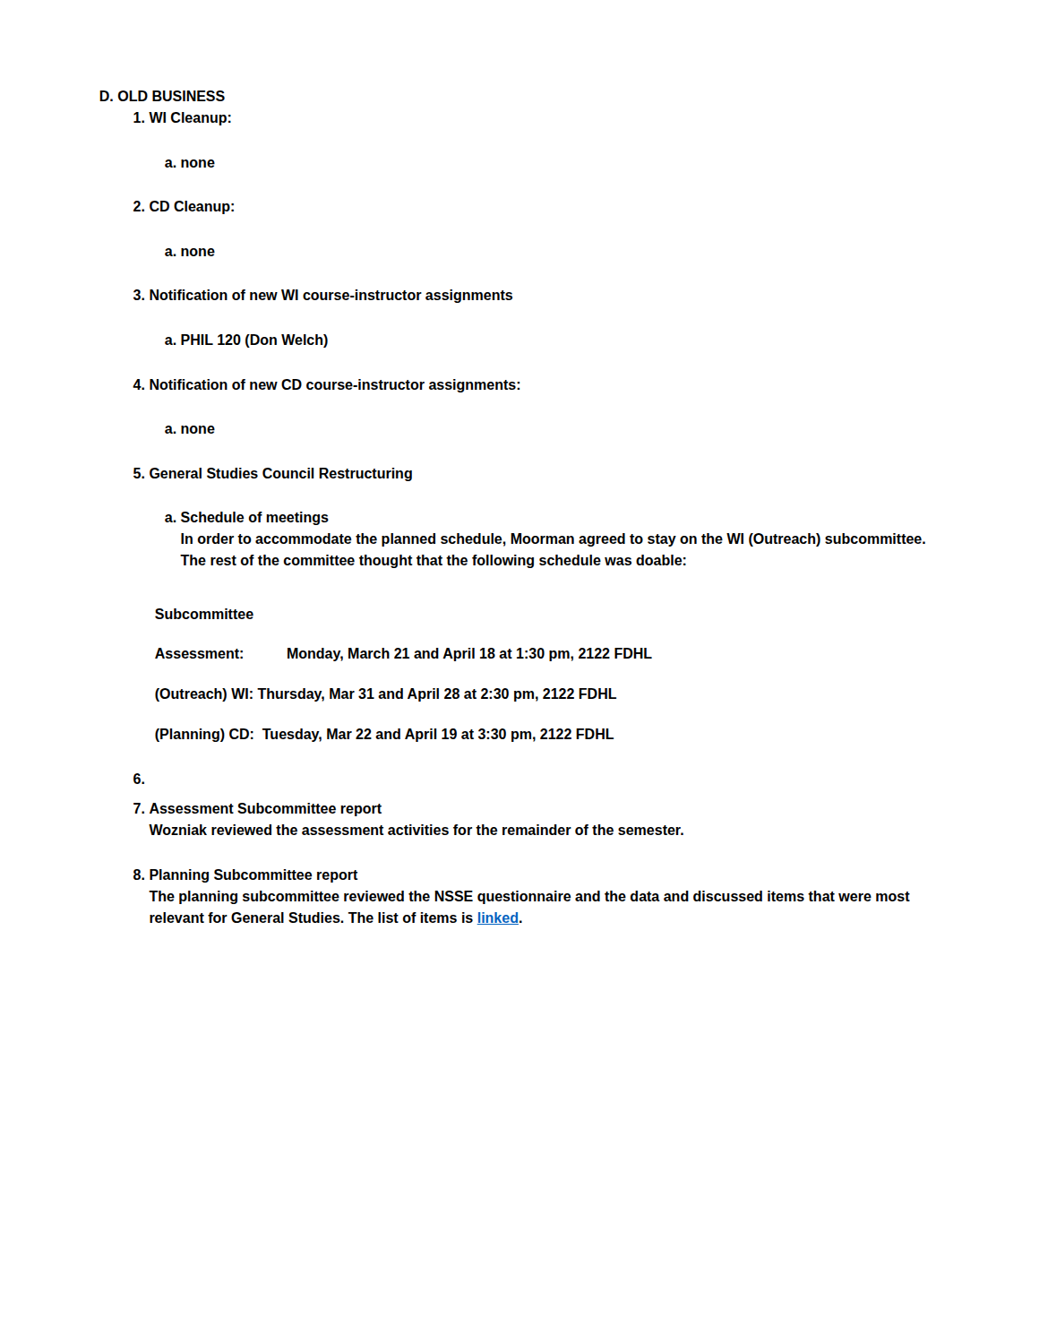OLD BUSINESS
WI Cleanup:
none
CD Cleanup:
none
Notification of new WI course-instructor assignments
PHIL 120 (Don Welch)
Notification of new CD course-instructor assignments:
none
General Studies Council Restructuring
Schedule of meetings
In order to accommodate the planned schedule, Moorman agreed to stay on the WI (Outreach) subcommittee. The rest of the committee thought that the following schedule was doable:
Subcommittee
Assessment: Monday, March 21 and April 18 at 1:30 pm, 2122 FDHL
(Outreach) WI: Thursday, Mar 31 and April 28 at 2:30 pm, 2122 FDHL
(Planning) CD: Tuesday, Mar 22 and April 19 at 3:30 pm, 2122 FDHL
Assessment Subcommittee report
Wozniak reviewed the assessment activities for the remainder of the semester.
Planning Subcommittee report
The planning subcommittee reviewed the NSSE questionnaire and the data and discussed items that were most relevant for General Studies. The list of items is linked.